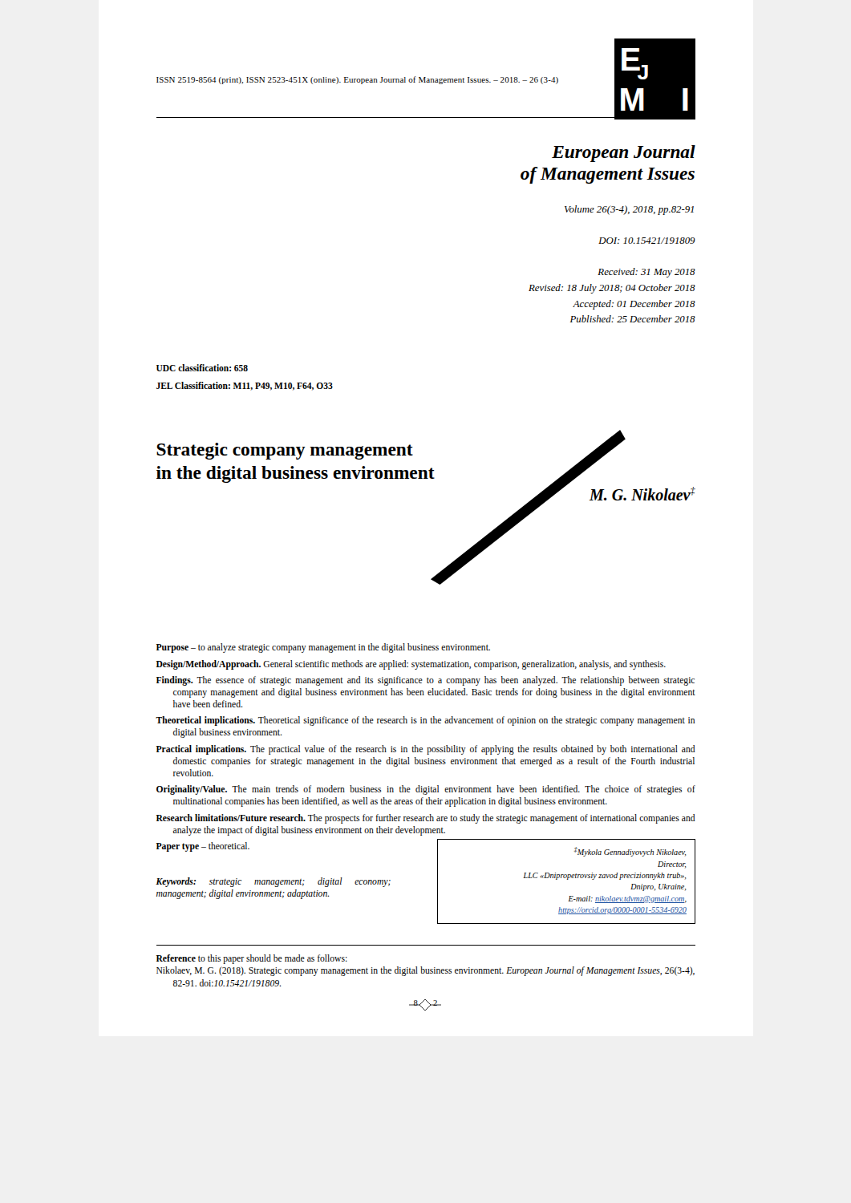E J M I
ISSN 2519-8564 (print), ISSN 2523-451X (online). European Journal of Management Issues. – 2018. – 26 (3-4)
European Journal
of Management Issues
Volume 26(3-4), 2018, pp.82-91
DOI: 10.15421/191809
Received: 31 May 2018
Revised: 18 July 2018; 04 October 2018
Accepted: 01 December 2018
Published: 25 December 2018
UDC classification: 658
JEL Classification: M11, P49, M10, F64, O33
Strategic company management
in the digital business environment
M. G. Nikolaev‡
Purpose – to analyze strategic company management in the digital business environment.
Design/Method/Approach. General scientific methods are applied: systematization, comparison, generalization, analysis, and synthesis.
Findings. The essence of strategic management and its significance to a company has been analyzed. The relationship between strategic company management and digital business environment has been elucidated. Basic trends for doing business in the digital environment have been defined.
Theoretical implications. Theoretical significance of the research is in the advancement of opinion on the strategic company management in digital business environment.
Practical implications. The practical value of the research is in the possibility of applying the results obtained by both international and domestic companies for strategic management in the digital business environment that emerged as a result of the Fourth industrial revolution.
Originality/Value. The main trends of modern business in the digital environment have been identified. The choice of strategies of multinational companies has been identified, as well as the areas of their application in digital business environment.
Research limitations/Future research. The prospects for further research are to study the strategic management of international companies and analyze the impact of digital business environment on their development.
‡Mykola Gennadiyovych Nikolaev,
Director,
LLC «Dnipropetrovsiy zavod precizionnykh trub»,
Dnipro, Ukraine,
E-mail: nikolaev.tdvmz@gmail.com,
https://orcid.org/0000-0001-5534-6920
Paper type – theoretical.
Keywords: strategic management; digital economy; management; digital environment; adaptation.
Reference to this paper should be made as follows:
Nikolaev, M. G. (2018). Strategic company management in the digital business environment. European Journal of Management Issues, 26(3-4), 82-91. doi:10.15421/191809.
8 2